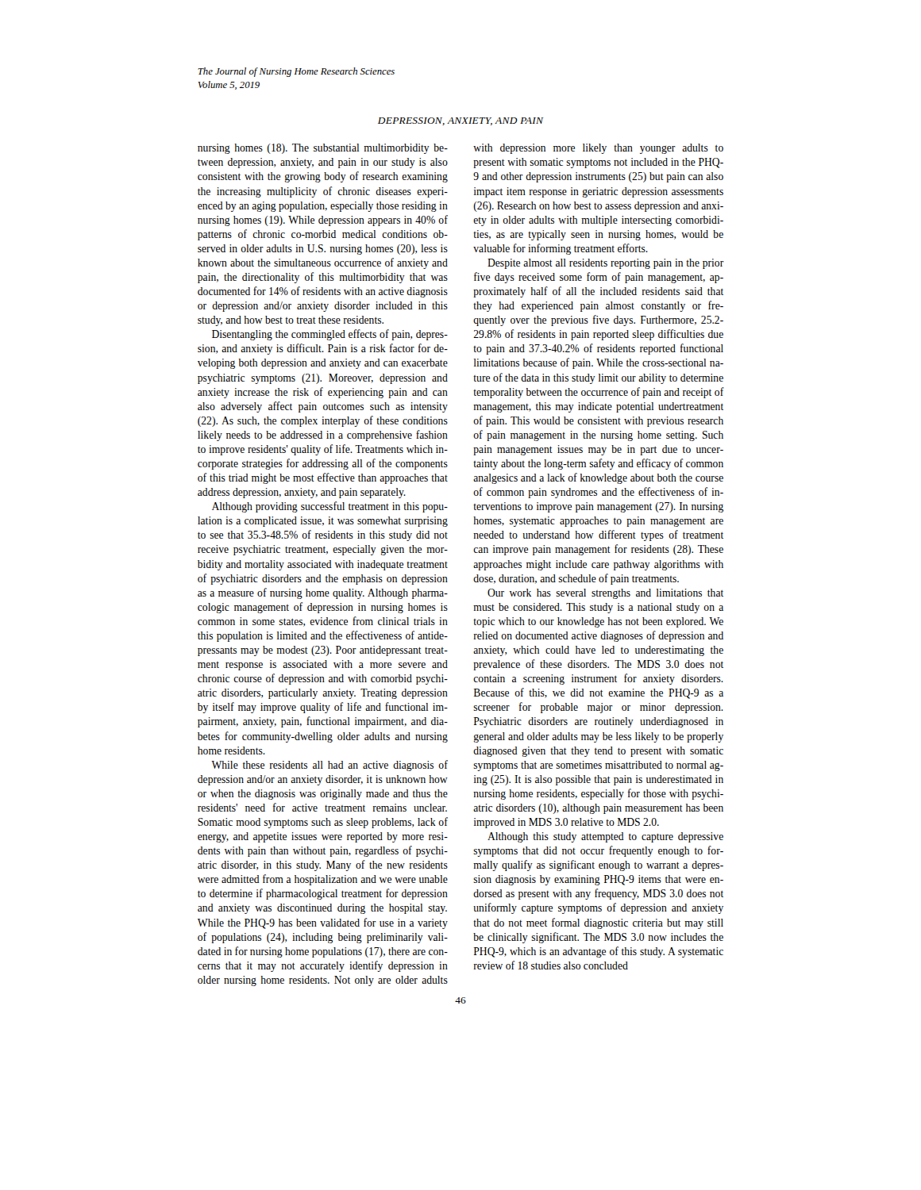The Journal of Nursing Home Research Sciences
Volume 5, 2019
DEPRESSION, ANXIETY, AND PAIN
nursing homes (18). The substantial multimorbidity between depression, anxiety, and pain in our study is also consistent with the growing body of research examining the increasing multiplicity of chronic diseases experienced by an aging population, especially those residing in nursing homes (19). While depression appears in 40% of patterns of chronic co-morbid medical conditions observed in older adults in U.S. nursing homes (20), less is known about the simultaneous occurrence of anxiety and pain, the directionality of this multimorbidity that was documented for 14% of residents with an active diagnosis or depression and/or anxiety disorder included in this study, and how best to treat these residents.
Disentangling the commingled effects of pain, depression, and anxiety is difficult. Pain is a risk factor for developing both depression and anxiety and can exacerbate psychiatric symptoms (21). Moreover, depression and anxiety increase the risk of experiencing pain and can also adversely affect pain outcomes such as intensity (22). As such, the complex interplay of these conditions likely needs to be addressed in a comprehensive fashion to improve residents' quality of life. Treatments which incorporate strategies for addressing all of the components of this triad might be most effective than approaches that address depression, anxiety, and pain separately.
Although providing successful treatment in this population is a complicated issue, it was somewhat surprising to see that 35.3-48.5% of residents in this study did not receive psychiatric treatment, especially given the morbidity and mortality associated with inadequate treatment of psychiatric disorders and the emphasis on depression as a measure of nursing home quality. Although pharmacologic management of depression in nursing homes is common in some states, evidence from clinical trials in this population is limited and the effectiveness of antidepressants may be modest (23). Poor antidepressant treatment response is associated with a more severe and chronic course of depression and with comorbid psychiatric disorders, particularly anxiety. Treating depression by itself may improve quality of life and functional impairment, anxiety, pain, functional impairment, and diabetes for community-dwelling older adults and nursing home residents.
While these residents all had an active diagnosis of depression and/or an anxiety disorder, it is unknown how or when the diagnosis was originally made and thus the residents' need for active treatment remains unclear. Somatic mood symptoms such as sleep problems, lack of energy, and appetite issues were reported by more residents with pain than without pain, regardless of psychiatric disorder, in this study. Many of the new residents were admitted from a hospitalization and we were unable to determine if pharmacological treatment for depression and anxiety was discontinued during the hospital stay. While the PHQ-9 has been validated for use in a variety of populations (24), including being preliminarily validated in for nursing home populations (17), there are concerns that it may not accurately identify depression in older nursing home residents. Not only are older adults with depression more likely than younger adults to present with somatic symptoms not included in the PHQ-9 and other depression instruments (25) but pain can also impact item response in geriatric depression assessments (26). Research on how best to assess depression and anxiety in older adults with multiple intersecting comorbidities, as are typically seen in nursing homes, would be valuable for informing treatment efforts.
Despite almost all residents reporting pain in the prior five days received some form of pain management, approximately half of all the included residents said that they had experienced pain almost constantly or frequently over the previous five days. Furthermore, 25.2-29.8% of residents in pain reported sleep difficulties due to pain and 37.3-40.2% of residents reported functional limitations because of pain. While the cross-sectional nature of the data in this study limit our ability to determine temporality between the occurrence of pain and receipt of management, this may indicate potential undertreatment of pain. This would be consistent with previous research of pain management in the nursing home setting. Such pain management issues may be in part due to uncertainty about the long-term safety and efficacy of common analgesics and a lack of knowledge about both the course of common pain syndromes and the effectiveness of interventions to improve pain management (27). In nursing homes, systematic approaches to pain management are needed to understand how different types of treatment can improve pain management for residents (28). These approaches might include care pathway algorithms with dose, duration, and schedule of pain treatments.
Our work has several strengths and limitations that must be considered. This study is a national study on a topic which to our knowledge has not been explored. We relied on documented active diagnoses of depression and anxiety, which could have led to underestimating the prevalence of these disorders. The MDS 3.0 does not contain a screening instrument for anxiety disorders. Because of this, we did not examine the PHQ-9 as a screener for probable major or minor depression. Psychiatric disorders are routinely underdiagnosed in general and older adults may be less likely to be properly diagnosed given that they tend to present with somatic symptoms that are sometimes misattributed to normal aging (25). It is also possible that pain is underestimated in nursing home residents, especially for those with psychiatric disorders (10), although pain measurement has been improved in MDS 3.0 relative to MDS 2.0.
Although this study attempted to capture depressive symptoms that did not occur frequently enough to formally qualify as significant enough to warrant a depression diagnosis by examining PHQ-9 items that were endorsed as present with any frequency, MDS 3.0 does not uniformly capture symptoms of depression and anxiety that do not meet formal diagnostic criteria but may still be clinically significant. The MDS 3.0 now includes the PHQ-9, which is an advantage of this study. A systematic review of 18 studies also concluded
46